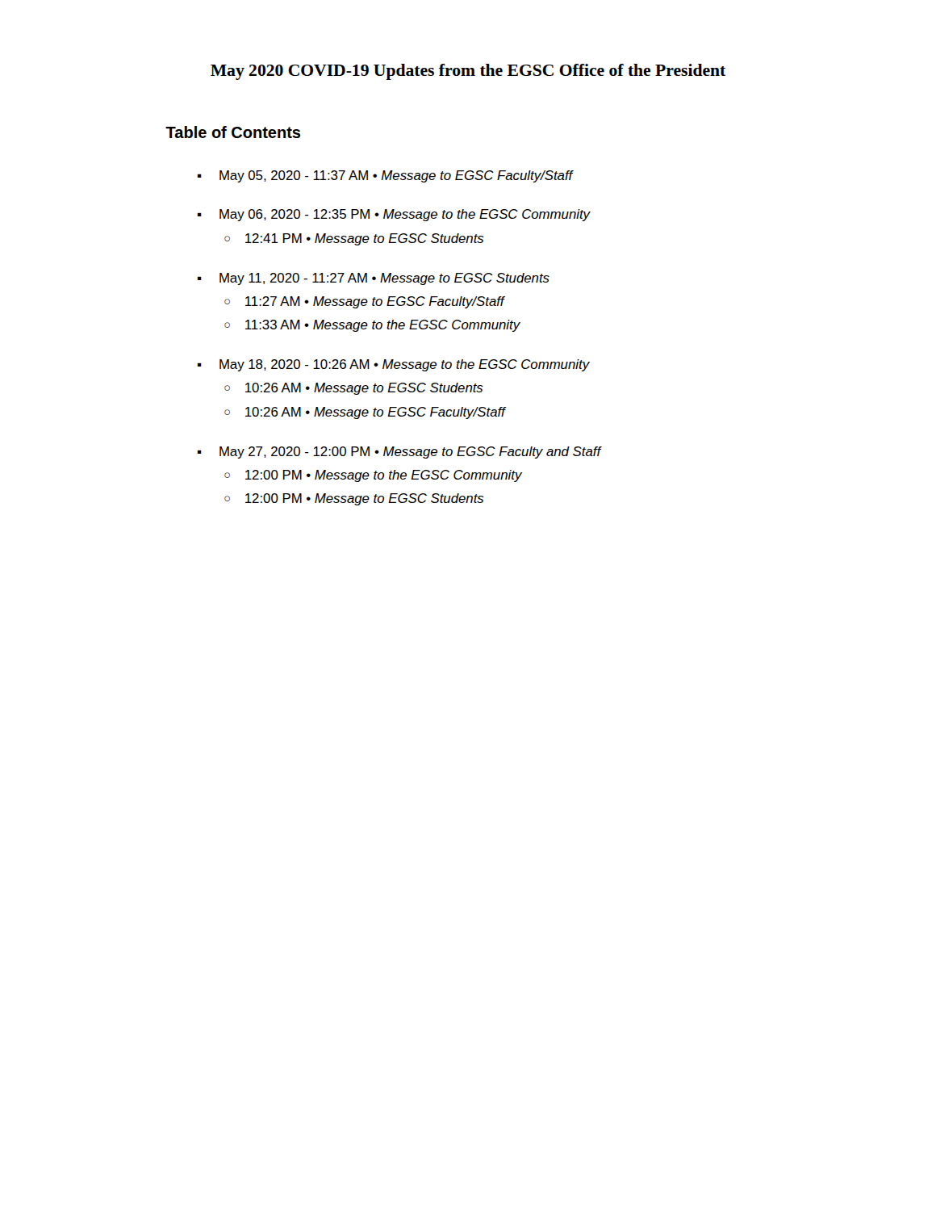May 2020 COVID-19 Updates from the EGSC Office of the President
Table of Contents
May 05, 2020 - 11:37 AM • Message to EGSC Faculty/Staff
May 06, 2020 - 12:35 PM • Message to the EGSC Community
12:41 PM • Message to EGSC Students
May 11, 2020 - 11:27 AM • Message to EGSC Students
11:27 AM • Message to EGSC Faculty/Staff
11:33 AM • Message to the EGSC Community
May 18, 2020 - 10:26 AM • Message to the EGSC Community
10:26 AM • Message to EGSC Students
10:26 AM • Message to EGSC Faculty/Staff
May 27, 2020 - 12:00 PM • Message to EGSC Faculty and Staff
12:00 PM • Message to the EGSC Community
12:00 PM • Message to EGSC Students